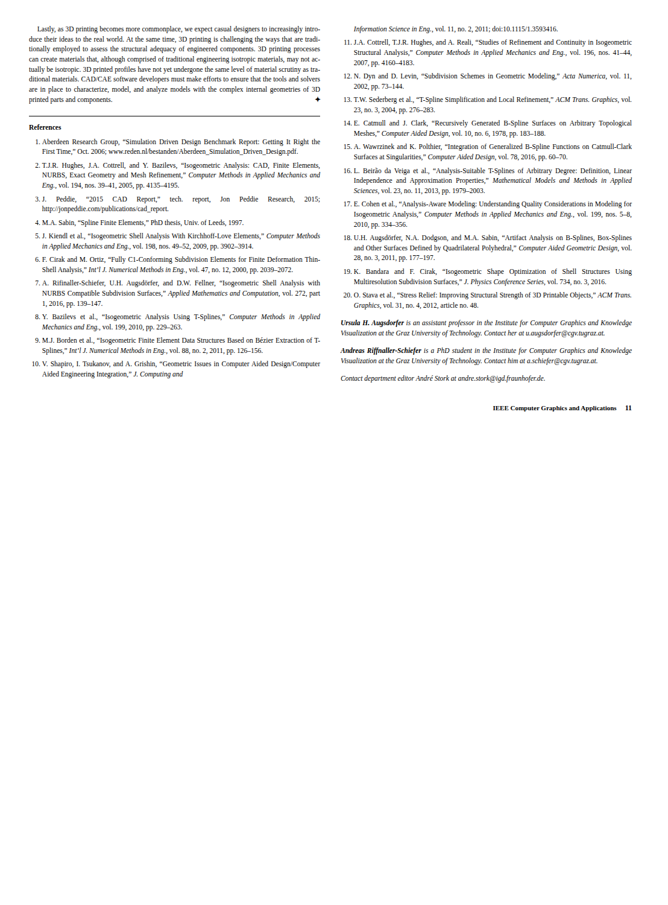Lastly, as 3D printing becomes more commonplace, we expect casual designers to increasingly introduce their ideas to the real world. At the same time, 3D printing is challenging the ways that are traditionally employed to assess the structural adequacy of engineered components. 3D printing processes can create materials that, although comprised of traditional engineering isotropic materials, may not actually be isotropic. 3D printed profiles have not yet undergone the same level of material scrutiny as traditional materials. CAD/CAE software developers must make efforts to ensure that the tools and solvers are in place to characterize, model, and analyze models with the complex internal geometries of 3D printed parts and components. ✦
References
Aberdeen Research Group, “Simulation Driven Design Benchmark Report: Getting It Right the First Time,” Oct. 2006; www.reden.nl/bestanden/Aberdeen_Simulation_Driven_Design.pdf.
T.J.R. Hughes, J.A. Cottrell, and Y. Bazilevs, “Isogeometric Analysis: CAD, Finite Elements, NURBS, Exact Geometry and Mesh Refinement,” Computer Methods in Applied Mechanics and Eng., vol. 194, nos. 39–41, 2005, pp. 4135–4195.
J. Peddie, “2015 CAD Report,” tech. report, Jon Peddie Research, 2015; http://jonpeddie.com/publications/cad_report.
M.A. Sabin, “Spline Finite Elements,” PhD thesis, Univ. of Leeds, 1997.
J. Kiendl et al., “Isogeometric Shell Analysis With Kirchhoff-Love Elements,” Computer Methods in Applied Mechanics and Eng., vol. 198, nos. 49–52, 2009, pp. 3902–3914.
F. Cirak and M. Ortiz, “Fully C1-Conforming Subdivision Elements for Finite Deformation Thin-Shell Analysis,” Int’l J. Numerical Methods in Eng., vol. 47, no. 12, 2000, pp. 2039–2072.
A. Rifinaller-Schiefer, U.H. Augsdörfer, and D.W. Fellner, “Isogeometric Shell Analysis with NURBS Compatible Subdivision Surfaces,” Applied Mathematics and Computation, vol. 272, part 1, 2016, pp. 139–147.
Y. Bazilevs et al., “Isogeometric Analysis Using T-Splines,” Computer Methods in Applied Mechanics and Eng., vol. 199, 2010, pp. 229–263.
M.J. Borden et al., “Isogeometric Finite Element Data Structures Based on Bézier Extraction of T-Splines,” Int’l J. Numerical Methods in Eng., vol. 88, no. 2, 2011, pp. 126–156.
V. Shapiro, I. Tsukanov, and A. Grishin, “Geometric Issues in Computer Aided Design/Computer Aided Engineering Integration,” J. Computing and
Information Science in Eng., vol. 11, no. 2, 2011; doi:10.1115/1.3593416.
J.A. Cottrell, T.J.R. Hughes, and A. Reali, “Studies of Refinement and Continuity in Isogeometric Structural Analysis,” Computer Methods in Applied Mechanics and Eng., vol. 196, nos. 41–44, 2007, pp. 4160–4183.
N. Dyn and D. Levin, “Subdivision Schemes in Geometric Modeling,” Acta Numerica, vol. 11, 2002, pp. 73–144.
T.W. Sederberg et al., “T-Spline Simplification and Local Refinement,” ACM Trans. Graphics, vol. 23, no. 3, 2004, pp. 276–283.
E. Catmull and J. Clark, “Recursively Generated B-Spline Surfaces on Arbitrary Topological Meshes,” Computer Aided Design, vol. 10, no. 6, 1978, pp. 183–188.
A. Wawrzinek and K. Polthier, “Integration of Generalized B-Spline Functions on Catmull-Clark Surfaces at Singularities,” Computer Aided Design, vol. 78, 2016, pp. 60–70.
L. Beirão da Veiga et al., “Analysis-Suitable T-Splines of Arbitrary Degree: Definition, Linear Independence and Approximation Properties,” Mathematical Models and Methods in Applied Sciences, vol. 23, no. 11, 2013, pp. 1979–2003.
E. Cohen et al., “Analysis-Aware Modeling: Understanding Quality Considerations in Modeling for Isogeometric Analysis,” Computer Methods in Applied Mechanics and Eng., vol. 199, nos. 5–8, 2010, pp. 334–356.
U.H. Augsdörfer, N.A. Dodgson, and M.A. Sabin, “Artifact Analysis on B-Splines, Box-Splines and Other Surfaces Defined by Quadrilateral Polyhedral,” Computer Aided Geometric Design, vol. 28, no. 3, 2011, pp. 177–197.
K. Bandara and F. Cirak, “Isogeometric Shape Optimization of Shell Structures Using Multiresolution Subdivision Surfaces,” J. Physics Conference Series, vol. 734, no. 3, 2016.
O. Stava et al., “Stress Relief: Improving Structural Strength of 3D Printable Objects,” ACM Trans. Graphics, vol. 31, no. 4, 2012, article no. 48.
Ursula H. Augsdorfer is an assistant professor in the Institute for Computer Graphics and Knowledge Visualization at the Graz University of Technology. Contact her at u.augsdorfer@cgv.tugraz.at.
Andreas Riffnaller-Schiefer is a PhD student in the Institute for Computer Graphics and Knowledge Visualization at the Graz University of Technology. Contact him at a.schiefer@cgv.tugraz.at.
Contact department editor André Stork at andre.stork@igd.fraunhofer.de.
IEEE Computer Graphics and Applications 11